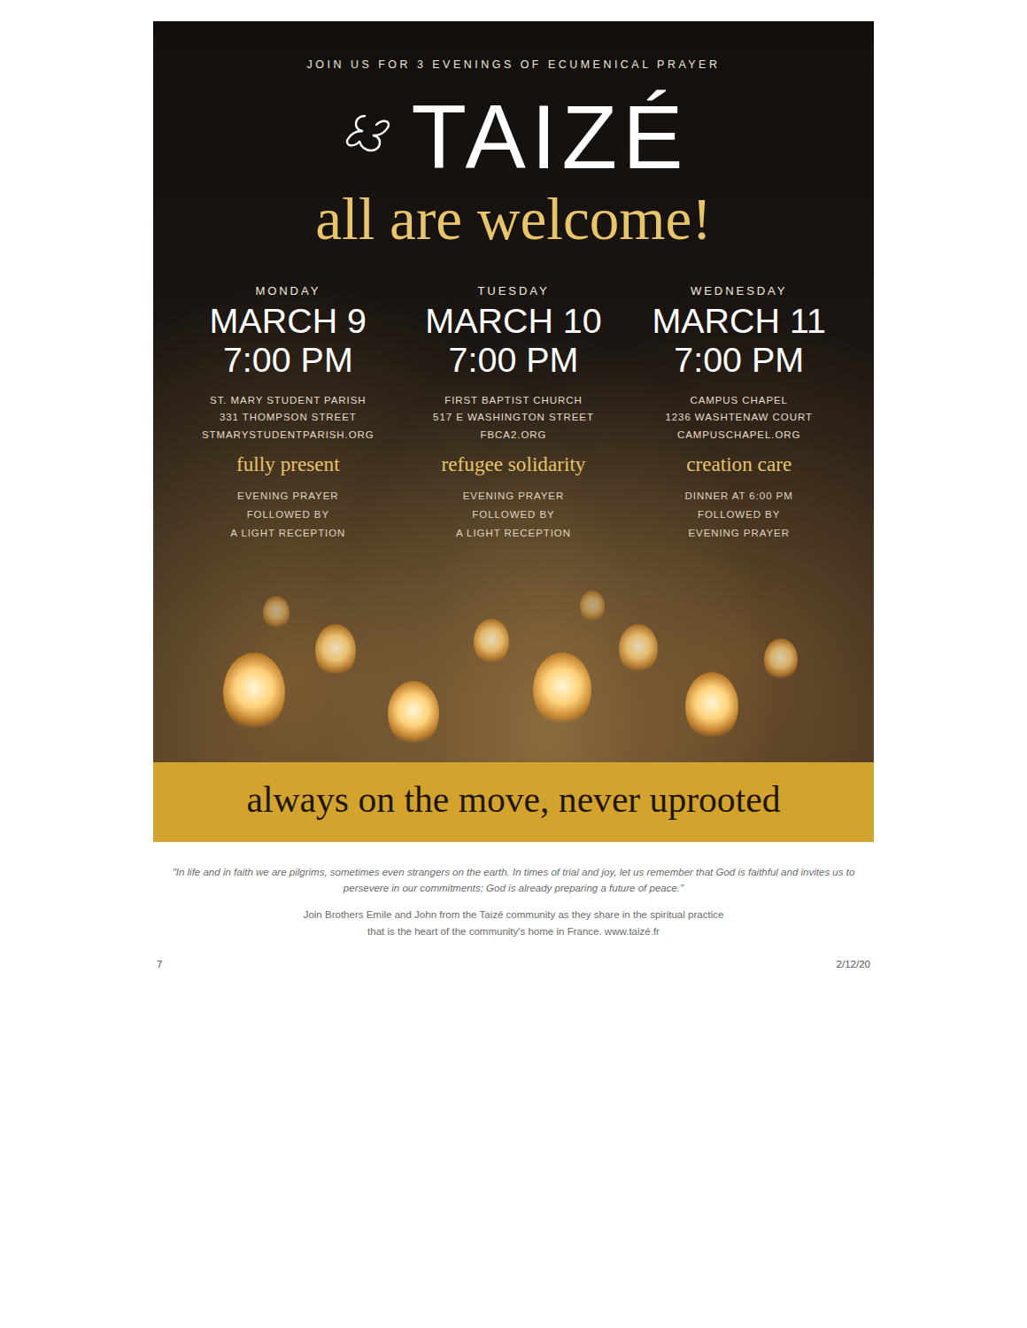Join us for 3 evenings of ecumenical prayer
TAIZÉ
all are welcome!
Monday
MARCH 9
7:00 PM
St. Mary Student Parish
331 Thompson Street
stmarystudentparish.org
fully present
Evening prayer
followed by
a light reception
Tuesday
MARCH 10
7:00 PM
First Baptist Church
517 E Washington Street
fbca2.org
refugee solidarity
Evening prayer
followed by
a light reception
Wednesday
MARCH 11
7:00 PM
Campus Chapel
1236 Washtenaw Court
campuschapel.org
creation care
Dinner at 6:00 PM
followed by
evening prayer
always on the move, never uprooted
"In life and in faith we are pilgrims, sometimes even strangers on the earth. In times of trial and joy, let us remember that God is faithful and invites us to persevere in our commitments; God is already preparing a future of peace."
Join Brothers Emile and John from the Taizé community as they share in the spiritual practice
that is the heart of the community's home in France. www.taizé.fr
7 2/12/20